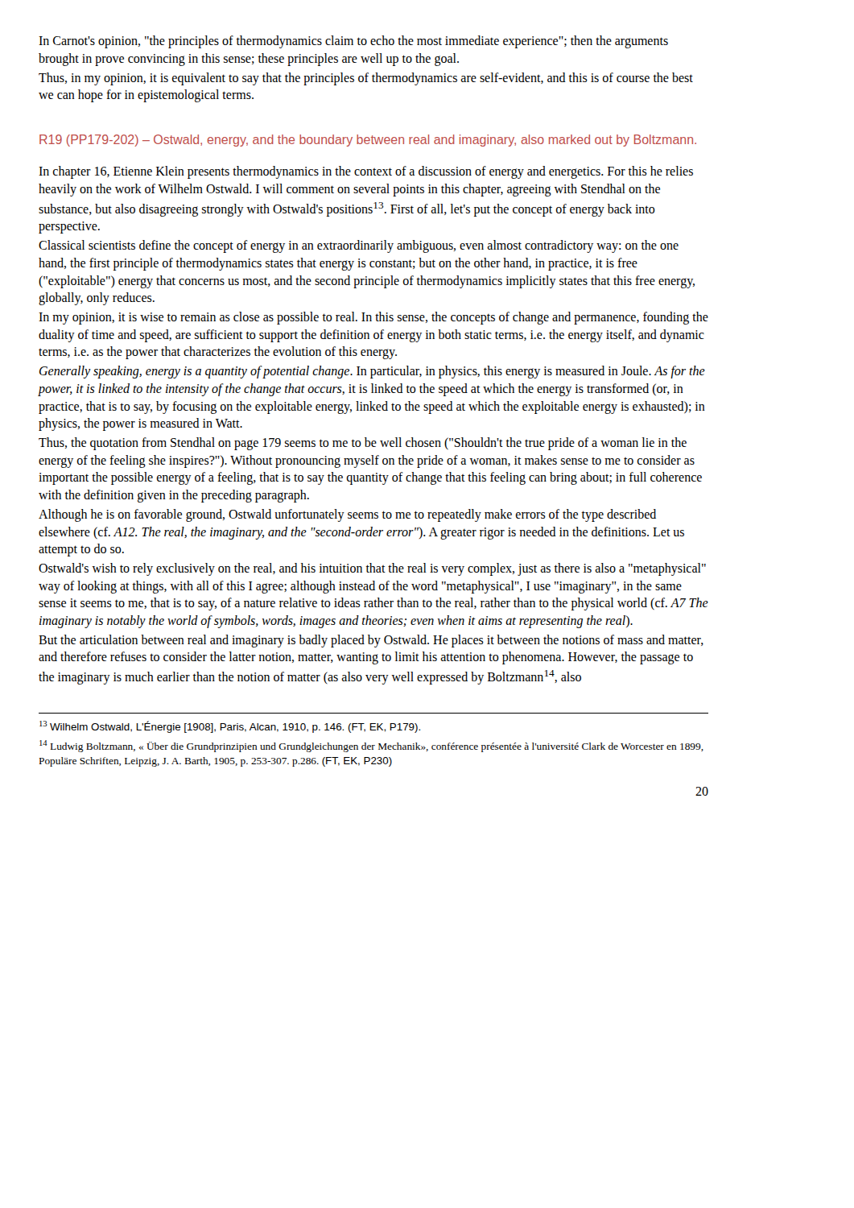In Carnot's opinion, "the principles of thermodynamics claim to echo the most immediate experience"; then the arguments brought in prove convincing in this sense; these principles are well up to the goal.
Thus, in my opinion, it is equivalent to say that the principles of thermodynamics are self-evident, and this is of course the best we can hope for in epistemological terms.
R19 (PP179-202) – Ostwald, energy, and the boundary between real and imaginary, also marked out by Boltzmann.
In chapter 16, Etienne Klein presents thermodynamics in the context of a discussion of energy and energetics. For this he relies heavily on the work of Wilhelm Ostwald. I will comment on several points in this chapter, agreeing with Stendhal on the substance, but also disagreeing strongly with Ostwald's positions13. First of all, let's put the concept of energy back into perspective.
Classical scientists define the concept of energy in an extraordinarily ambiguous, even almost contradictory way: on the one hand, the first principle of thermodynamics states that energy is constant; but on the other hand, in practice, it is free ("exploitable") energy that concerns us most, and the second principle of thermodynamics implicitly states that this free energy, globally, only reduces.
In my opinion, it is wise to remain as close as possible to real. In this sense, the concepts of change and permanence, founding the duality of time and speed, are sufficient to support the definition of energy in both static terms, i.e. the energy itself, and dynamic terms, i.e. as the power that characterizes the evolution of this energy.
Generally speaking, energy is a quantity of potential change. In particular, in physics, this energy is measured in Joule. As for the power, it is linked to the intensity of the change that occurs, it is linked to the speed at which the energy is transformed (or, in practice, that is to say, by focusing on the exploitable energy, linked to the speed at which the exploitable energy is exhausted); in physics, the power is measured in Watt.
Thus, the quotation from Stendhal on page 179 seems to me to be well chosen ("Shouldn't the true pride of a woman lie in the energy of the feeling she inspires?"). Without pronouncing myself on the pride of a woman, it makes sense to me to consider as important the possible energy of a feeling, that is to say the quantity of change that this feeling can bring about; in full coherence with the definition given in the preceding paragraph.
Although he is on favorable ground, Ostwald unfortunately seems to me to repeatedly make errors of the type described elsewhere (cf. A12. The real, the imaginary, and the "second-order error"). A greater rigor is needed in the definitions. Let us attempt to do so.
Ostwald's wish to rely exclusively on the real, and his intuition that the real is very complex, just as there is also a "metaphysical" way of looking at things, with all of this I agree; although instead of the word "metaphysical", I use "imaginary", in the same sense it seems to me, that is to say, of a nature relative to ideas rather than to the real, rather than to the physical world (cf. A7 The imaginary is notably the world of symbols, words, images and theories; even when it aims at representing the real).
But the articulation between real and imaginary is badly placed by Ostwald. He places it between the notions of mass and matter, and therefore refuses to consider the latter notion, matter, wanting to limit his attention to phenomena. However, the passage to the imaginary is much earlier than the notion of matter (as also very well expressed by Boltzmann14, also
13 Wilhelm Ostwald, L'Énergie [1908], Paris, Alcan, 1910, p. 146. (FT, EK, P179).
14 Ludwig Boltzmann, « Über die Grundprinzipien und Grundgleichungen der Mechanik», conférence présentée à l'université Clark de Worcester en 1899, Populäre Schriften, Leipzig, J. A. Barth, 1905, p. 253-307. p.286. (FT, EK, P230)
20